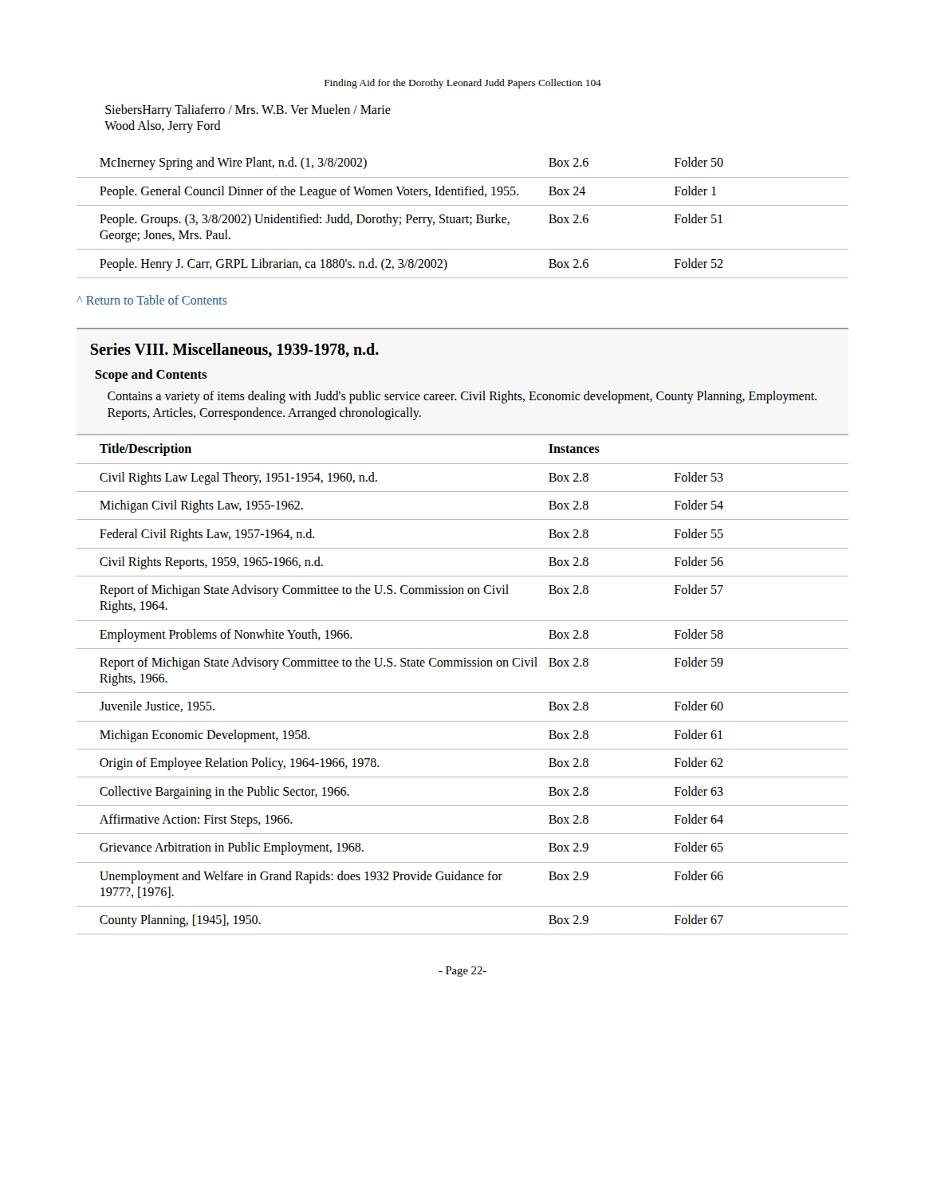Finding Aid for the Dorothy Leonard Judd Papers Collection 104
SiebersHarry Taliaferro / Mrs. W.B. Ver Muelen / Marie
Wood Also, Jerry Ford
| McInerney Spring and Wire Plant, n.d. (1, 3/8/2002) | Box 2.6 | Folder 50 |
| People. General Council Dinner of the League of Women Voters, Identified, 1955. | Box 24 | Folder 1 |
| People. Groups. (3, 3/8/2002) Unidentified: Judd, Dorothy; Perry, Stuart; Burke, George; Jones, Mrs. Paul. | Box 2.6 | Folder 51 |
| People. Henry J. Carr, GRPL Librarian, ca 1880's. n.d. (2, 3/8/2002) | Box 2.6 | Folder 52 |
^ Return to Table of Contents
Series VIII. Miscellaneous, 1939-1978, n.d.
Scope and Contents
Contains a variety of items dealing with Judd's public service career. Civil Rights, Economic development, County Planning, Employment. Reports, Articles, Correspondence. Arranged chronologically.
| Title/Description | Instances |
| --- | --- |
| Civil Rights Law Legal Theory, 1951-1954, 1960, n.d. | Box 2.8 | Folder 53 |
| Michigan Civil Rights Law, 1955-1962. | Box 2.8 | Folder 54 |
| Federal Civil Rights Law, 1957-1964, n.d. | Box 2.8 | Folder 55 |
| Civil Rights Reports, 1959, 1965-1966, n.d. | Box 2.8 | Folder 56 |
| Report of Michigan State Advisory Committee to the U.S. Commission on Civil Rights, 1964. | Box 2.8 | Folder 57 |
| Employment Problems of Nonwhite Youth, 1966. | Box 2.8 | Folder 58 |
| Report of Michigan State Advisory Committee to the U.S. State Commission on Civil Rights, 1966. | Box 2.8 | Folder 59 |
| Juvenile Justice, 1955. | Box 2.8 | Folder 60 |
| Michigan Economic Development, 1958. | Box 2.8 | Folder 61 |
| Origin of Employee Relation Policy, 1964-1966, 1978. | Box 2.8 | Folder 62 |
| Collective Bargaining in the Public Sector, 1966. | Box 2.8 | Folder 63 |
| Affirmative Action: First Steps, 1966. | Box 2.8 | Folder 64 |
| Grievance Arbitration in Public Employment, 1968. | Box 2.9 | Folder 65 |
| Unemployment and Welfare in Grand Rapids: does 1932 Provide Guidance for 1977?, [1976]. | Box 2.9 | Folder 66 |
| County Planning, [1945], 1950. | Box 2.9 | Folder 67 |
- Page 22-